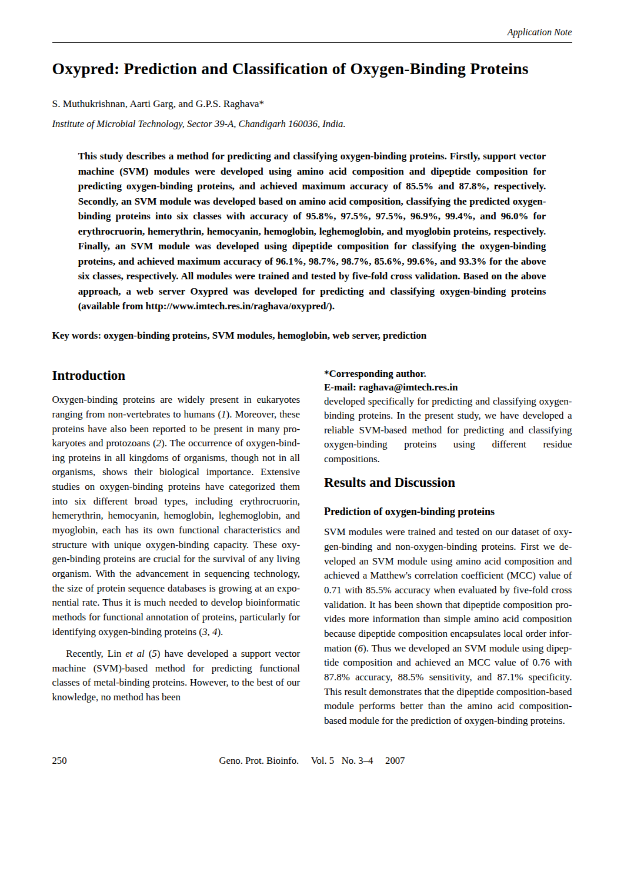Application Note
Oxypred: Prediction and Classification of Oxygen-Binding Proteins
S. Muthukrishnan, Aarti Garg, and G.P.S. Raghava*
Institute of Microbial Technology, Sector 39-A, Chandigarh 160036, India.
This study describes a method for predicting and classifying oxygen-binding proteins. Firstly, support vector machine (SVM) modules were developed using amino acid composition and dipeptide composition for predicting oxygen-binding proteins, and achieved maximum accuracy of 85.5% and 87.8%, respectively. Secondly, an SVM module was developed based on amino acid composition, classifying the predicted oxygen-binding proteins into six classes with accuracy of 95.8%, 97.5%, 97.5%, 96.9%, 99.4%, and 96.0% for erythrocruorin, hemerythrin, hemocyanin, hemoglobin, leghemoglobin, and myoglobin proteins, respectively. Finally, an SVM module was developed using dipeptide composition for classifying the oxygen-binding proteins, and achieved maximum accuracy of 96.1%, 98.7%, 98.7%, 85.6%, 99.6%, and 93.3% for the above six classes, respectively. All modules were trained and tested by five-fold cross validation. Based on the above approach, a web server Oxypred was developed for predicting and classifying oxygen-binding proteins (available from http://www.imtech.res.in/raghava/oxypred/).
Key words: oxygen-binding proteins, SVM modules, hemoglobin, web server, prediction
Introduction
Oxygen-binding proteins are widely present in eukaryotes ranging from non-vertebrates to humans (1). Moreover, these proteins have also been reported to be present in many prokaryotes and protozoans (2). The occurrence of oxygen-binding proteins in all kingdoms of organisms, though not in all organisms, shows their biological importance. Extensive studies on oxygen-binding proteins have categorized them into six different broad types, including erythrocruorin, hemerythrin, hemocyanin, hemoglobin, leghemoglobin, and myoglobin, each has its own functional characteristics and structure with unique oxygen-binding capacity. These oxygen-binding proteins are crucial for the survival of any living organism. With the advancement in sequencing technology, the size of protein sequence databases is growing at an exponential rate. Thus it is much needed to develop bioinformatic methods for functional annotation of proteins, particularly for identifying oxygen-binding proteins (3, 4).
Recently, Lin et al (5) have developed a support vector machine (SVM)-based method for predicting functional classes of metal-binding proteins. However, to the best of our knowledge, no method has been
*Corresponding author.
E-mail: raghava@imtech.res.in
developed specifically for predicting and classifying oxygen-binding proteins. In the present study, we have developed a reliable SVM-based method for predicting and classifying oxygen-binding proteins using different residue compositions.
Results and Discussion
Prediction of oxygen-binding proteins
SVM modules were trained and tested on our dataset of oxygen-binding and non-oxygen-binding proteins. First we developed an SVM module using amino acid composition and achieved a Matthew's correlation coefficient (MCC) value of 0.71 with 85.5% accuracy when evaluated by five-fold cross validation. It has been shown that dipeptide composition provides more information than simple amino acid composition because dipeptide composition encapsulates local order information (6). Thus we developed an SVM module using dipeptide composition and achieved an MCC value of 0.76 with 87.8% accuracy, 88.5% sensitivity, and 87.1% specificity. This result demonstrates that the dipeptide composition-based module performs better than the amino acid composition-based module for the prediction of oxygen-binding proteins.
250
Geno. Prot. Bioinfo. Vol. 5 No. 3–4 2007